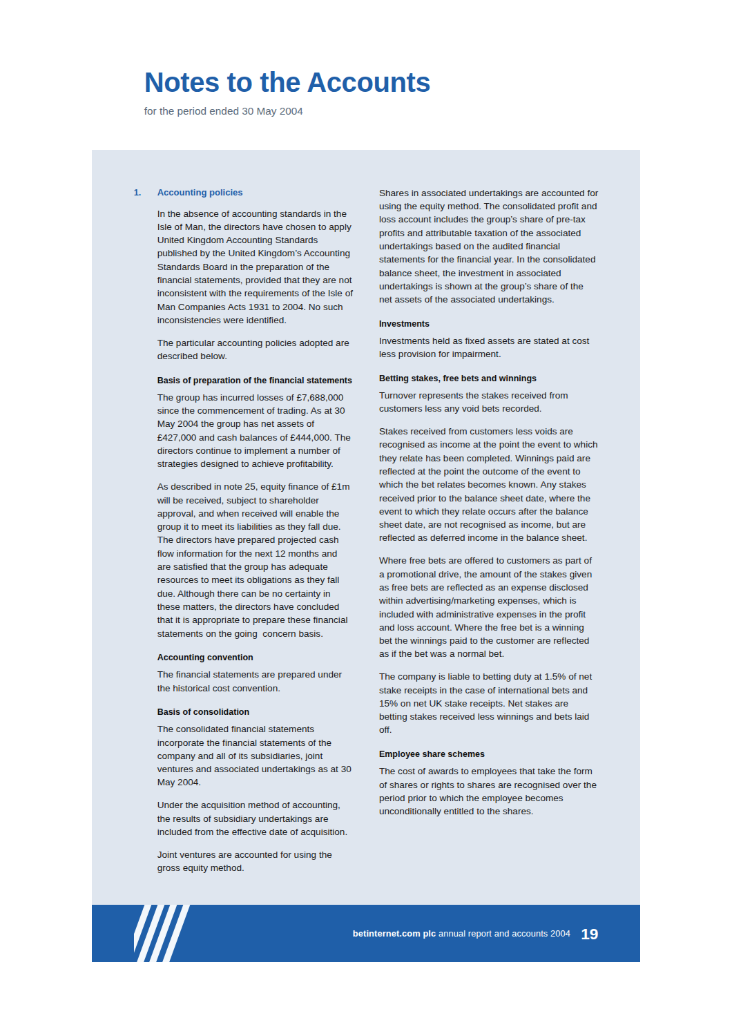Notes to the Accounts
for the period ended 30 May 2004
1.
Accounting policies
In the absence of accounting standards in the Isle of Man, the directors have chosen to apply United Kingdom Accounting Standards published by the United Kingdom’s Accounting Standards Board in the preparation of the financial statements, provided that they are not inconsistent with the requirements of the Isle of Man Companies Acts 1931 to 2004. No such inconsistencies were identified.
The particular accounting policies adopted are described below.
Basis of preparation of the financial statements
The group has incurred losses of £7,688,000 since the commencement of trading. As at 30 May 2004 the group has net assets of £427,000 and cash balances of £444,000. The directors continue to implement a number of strategies designed to achieve profitability.
As described in note 25, equity finance of £1m will be received, subject to shareholder approval, and when received will enable the group it to meet its liabilities as they fall due. The directors have prepared projected cash flow information for the next 12 months and are satisfied that the group has adequate resources to meet its obligations as they fall due. Although there can be no certainty in these matters, the directors have concluded that it is appropriate to prepare these financial statements on the going concern basis.
Accounting convention
The financial statements are prepared under the historical cost convention.
Basis of consolidation
The consolidated financial statements incorporate the financial statements of the company and all of its subsidiaries, joint ventures and associated undertakings as at 30 May 2004.
Under the acquisition method of accounting, the results of subsidiary undertakings are included from the effective date of acquisition.
Joint ventures are accounted for using the gross equity method.
Shares in associated undertakings are accounted for using the equity method. The consolidated profit and loss account includes the group’s share of pre-tax profits and attributable taxation of the associated undertakings based on the audited financial statements for the financial year. In the consolidated balance sheet, the investment in associated undertakings is shown at the group’s share of the net assets of the associated undertakings.
Investments
Investments held as fixed assets are stated at cost less provision for impairment.
Betting stakes, free bets and winnings
Turnover represents the stakes received from customers less any void bets recorded.
Stakes received from customers less voids are recognised as income at the point the event to which they relate has been completed. Winnings paid are reflected at the point the outcome of the event to which the bet relates becomes known. Any stakes received prior to the balance sheet date, where the event to which they relate occurs after the balance sheet date, are not recognised as income, but are reflected as deferred income in the balance sheet.
Where free bets are offered to customers as part of a promotional drive, the amount of the stakes given as free bets are reflected as an expense disclosed within advertising/marketing expenses, which is included with administrative expenses in the profit and loss account. Where the free bet is a winning bet the winnings paid to the customer are reflected as if the bet was a normal bet.
The company is liable to betting duty at 1.5% of net stake receipts in the case of international bets and 15% on net UK stake receipts. Net stakes are betting stakes received less winnings and bets laid off.
Employee share schemes
The cost of awards to employees that take the form of shares or rights to shares are recognised over the period prior to which the employee becomes unconditionally entitled to the shares.
betinternet.com plc annual report and accounts 2004
19